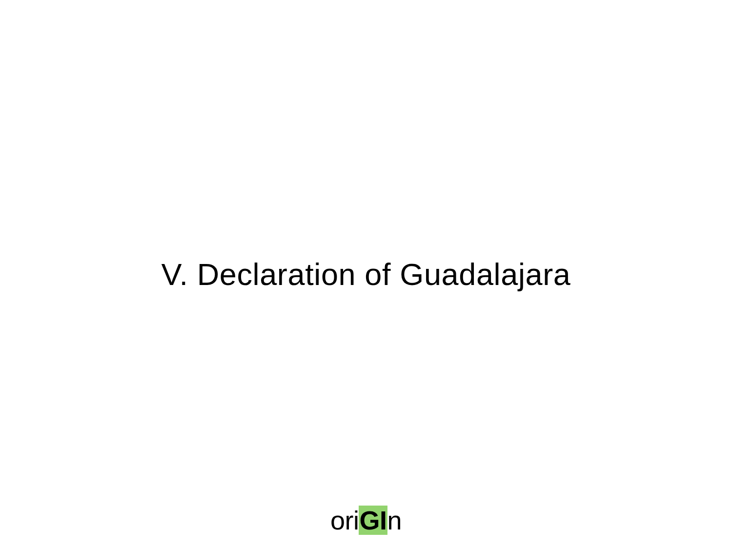V. Declaration of Guadalajara
oriGIn